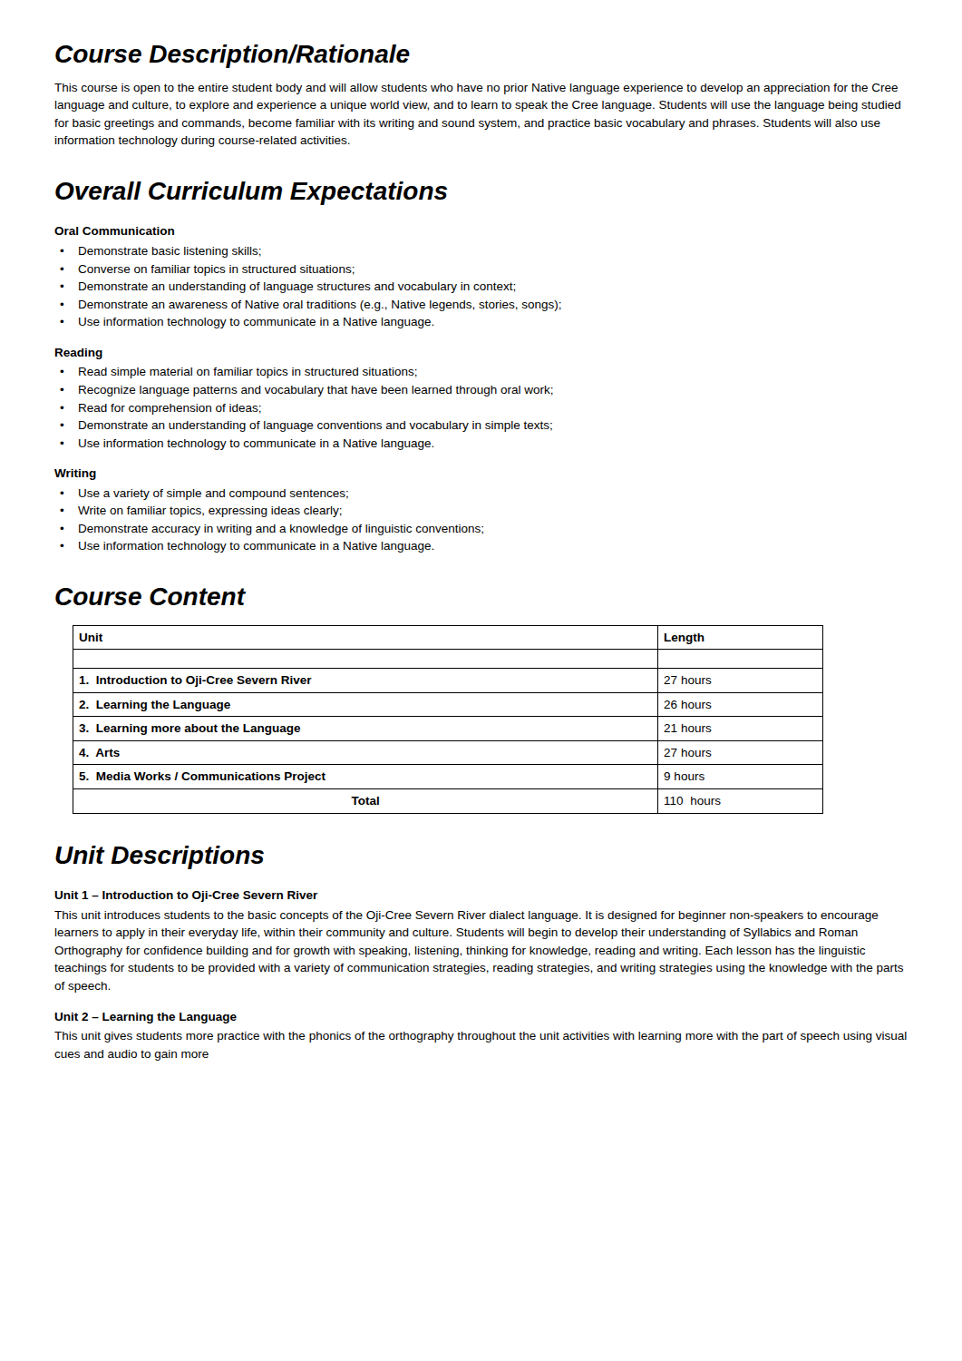Course Description/Rationale
This course is open to the entire student body and will allow students who have no prior Native language experience to develop an appreciation for the Cree language and culture, to explore and experience a unique world view, and to learn to speak the Cree language. Students will use the language being studied for basic greetings and commands, become familiar with its writing and sound system, and practice basic vocabulary and phrases. Students will also use information technology during course-related activities.
Overall Curriculum Expectations
Oral Communication
Demonstrate basic listening skills;
Converse on familiar topics in structured situations;
Demonstrate an understanding of language structures and vocabulary in context;
Demonstrate an awareness of Native oral traditions (e.g., Native legends, stories, songs);
Use information technology to communicate in a Native language.
Reading
Read simple material on familiar topics in structured situations;
Recognize language patterns and vocabulary that have been learned through oral work;
Read for comprehension of ideas;
Demonstrate an understanding of language conventions and vocabulary in simple texts;
Use information technology to communicate in a Native language.
Writing
Use a variety of simple and compound sentences;
Write on familiar topics, expressing ideas clearly;
Demonstrate accuracy in writing and a knowledge of linguistic conventions;
Use information technology to communicate in a Native language.
Course Content
| Unit | Length |
| --- | --- |
| 1. Introduction to Oji-Cree Severn River | 27 hours |
| 2. Learning the Language | 26 hours |
| 3. Learning more about the Language | 21 hours |
| 4. Arts | 27 hours |
| 5. Media Works / Communications Project | 9 hours |
| Total | 110 hours |
Unit Descriptions
Unit 1 – Introduction to Oji-Cree Severn River
This unit introduces students to the basic concepts of the Oji-Cree Severn River dialect language. It is designed for beginner non-speakers to encourage learners to apply in their everyday life, within their community and culture. Students will begin to develop their understanding of Syllabics and Roman Orthography for confidence building and for growth with speaking, listening, thinking for knowledge, reading and writing. Each lesson has the linguistic teachings for students to be provided with a variety of communication strategies, reading strategies, and writing strategies using the knowledge with the parts of speech.
Unit 2 – Learning the Language
This unit gives students more practice with the phonics of the orthography throughout the unit activities with learning more with the part of speech using visual cues and audio to gain more